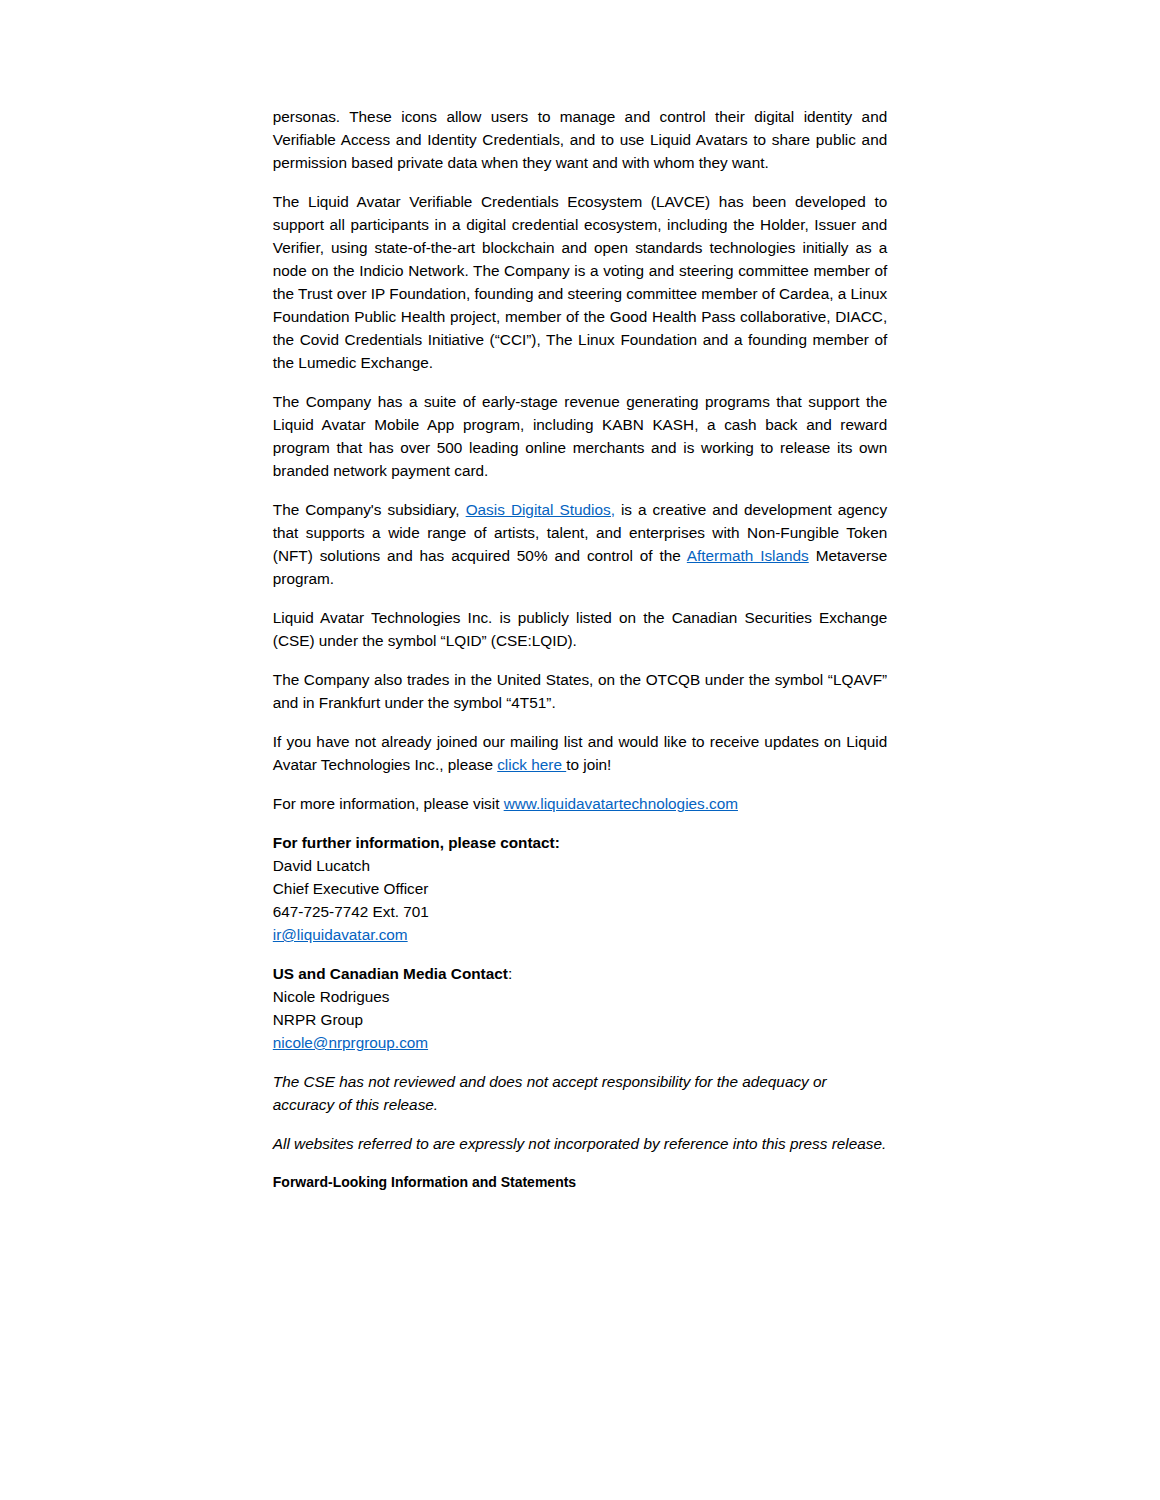personas. These icons allow users to manage and control their digital identity and Verifiable Access and Identity Credentials, and to use Liquid Avatars to share public and permission based private data when they want and with whom they want.
The Liquid Avatar Verifiable Credentials Ecosystem (LAVCE) has been developed to support all participants in a digital credential ecosystem, including the Holder, Issuer and Verifier, using state-of-the-art blockchain and open standards technologies initially as a node on the Indicio Network. The Company is a voting and steering committee member of the Trust over IP Foundation, founding and steering committee member of Cardea, a Linux Foundation Public Health project, member of the Good Health Pass collaborative, DIACC, the Covid Credentials Initiative (“CCI”), The Linux Foundation and a founding member of the Lumedic Exchange.
The Company has a suite of early-stage revenue generating programs that support the Liquid Avatar Mobile App program, including KABN KASH, a cash back and reward program that has over 500 leading online merchants and is working to release its own branded network payment card.
The Company's subsidiary, Oasis Digital Studios, is a creative and development agency that supports a wide range of artists, talent, and enterprises with Non-Fungible Token (NFT) solutions and has acquired 50% and control of the Aftermath Islands Metaverse program.
Liquid Avatar Technologies Inc. is publicly listed on the Canadian Securities Exchange (CSE) under the symbol “LQID” (CSE:LQID).
The Company also trades in the United States, on the OTCQB under the symbol “LQAVF” and in Frankfurt under the symbol “4T51”.
If you have not already joined our mailing list and would like to receive updates on Liquid Avatar Technologies Inc., please click here to join!
For more information, please visit www.liquidavatartechnologies.com
For further information, please contact:
David Lucatch
Chief Executive Officer
647-725-7742 Ext. 701
ir@liquidavatar.com
US and Canadian Media Contact:
Nicole Rodrigues
NRPR Group
nicole@nrprgroup.com
The CSE has not reviewed and does not accept responsibility for the adequacy or accuracy of this release.
All websites referred to are expressly not incorporated by reference into this press release.
Forward-Looking Information and Statements